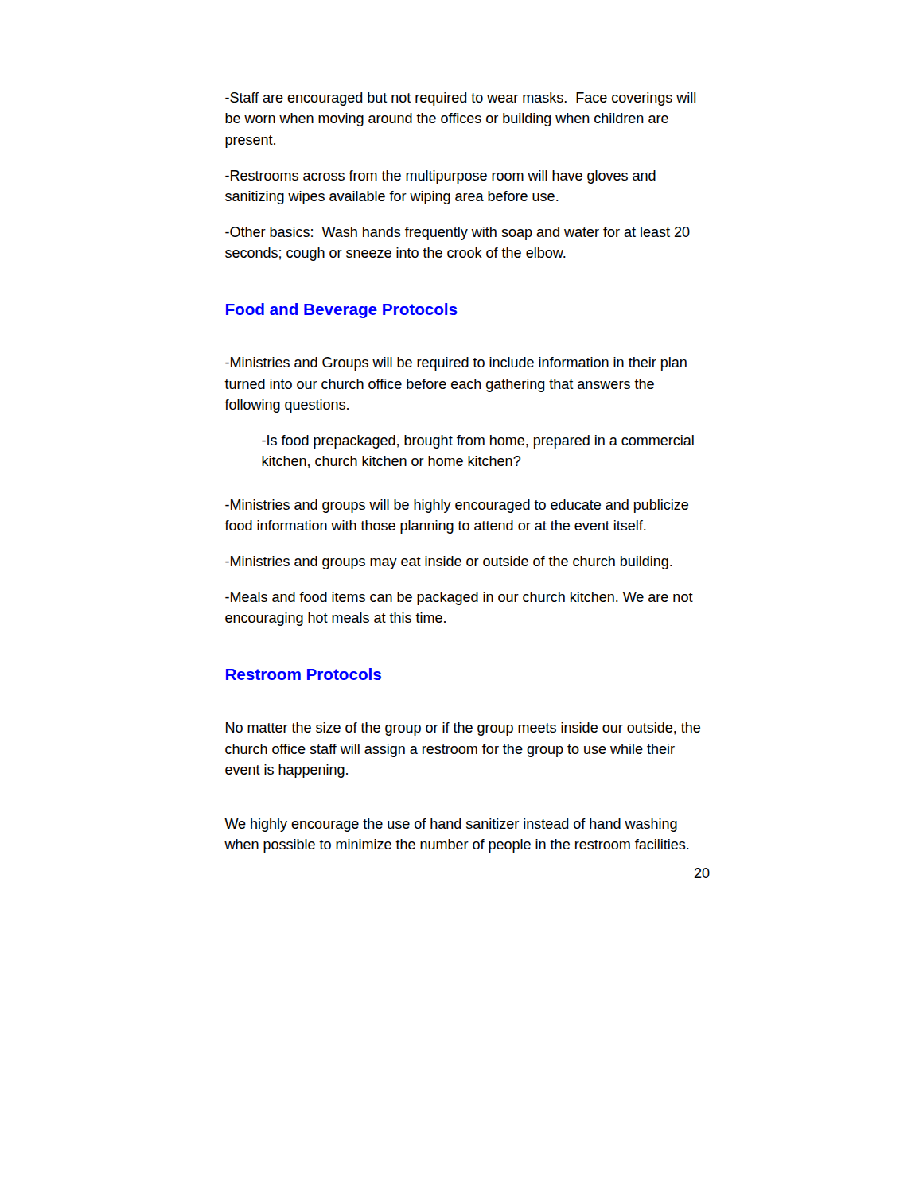-Staff are encouraged but not required to wear masks. Face coverings will be worn when moving around the offices or building when children are present.
-Restrooms across from the multipurpose room will have gloves and sanitizing wipes available for wiping area before use.
-Other basics: Wash hands frequently with soap and water for at least 20 seconds; cough or sneeze into the crook of the elbow.
Food and Beverage Protocols
-Ministries and Groups will be required to include information in their plan turned into our church office before each gathering that answers the following questions.
-Is food prepackaged, brought from home, prepared in a commercial kitchen, church kitchen or home kitchen?
-Ministries and groups will be highly encouraged to educate and publicize food information with those planning to attend or at the event itself.
-Ministries and groups may eat inside or outside of the church building.
-Meals and food items can be packaged in our church kitchen. We are not encouraging hot meals at this time.
Restroom Protocols
No matter the size of the group or if the group meets inside our outside, the church office staff will assign a restroom for the group to use while their event is happening.
We highly encourage the use of hand sanitizer instead of hand washing when possible to minimize the number of people in the restroom facilities.
20